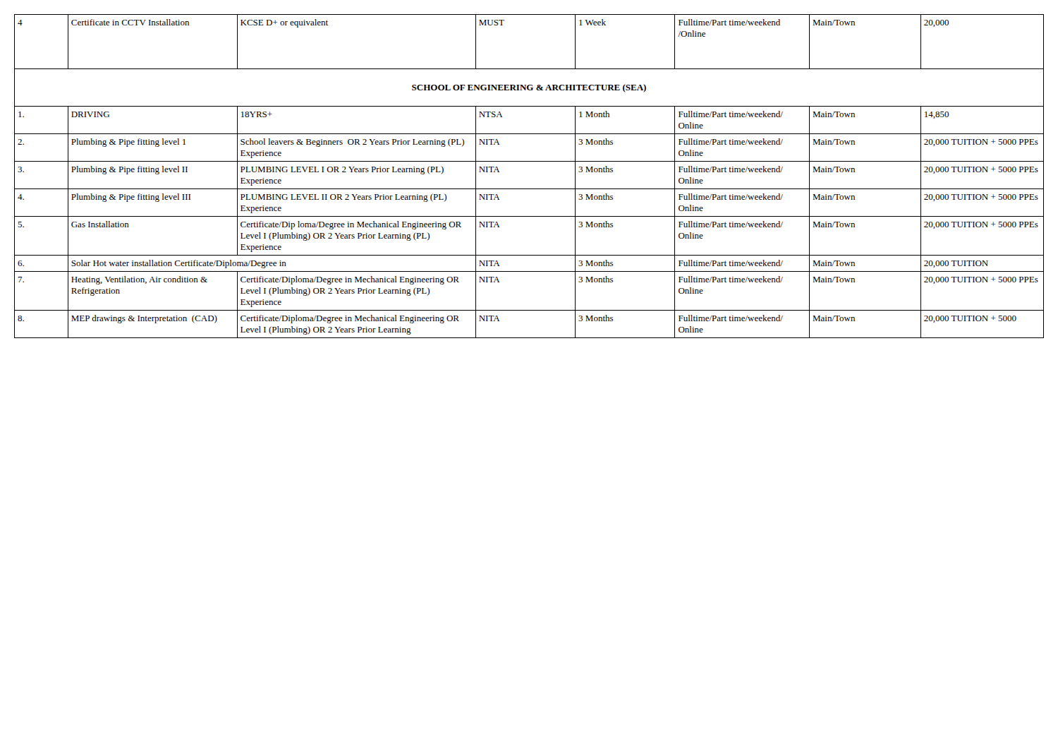| 4 | Certificate in CCTV Installation | KCSE D+ or equivalent | MUST | 1 Week | Fulltime/Part time/weekend /Online | Main/Town | 20,000 |
| SCHOOL OF ENGINEERING & ARCHITECTURE (SEA) |
| 1. | DRIVING | 18YRS+ | NTSA | 1 Month | Fulltime/Part time/weekend/ Online | Main/Town | 14,850 |
| 2. | Plumbing & Pipe fitting level 1 | School leavers & Beginners OR 2 Years Prior Learning (PL) Experience | NITA | 3 Months | Fulltime/Part time/weekend/ Online | Main/Town | 20,000 TUITION + 5000 PPEs |
| 3. | Plumbing & Pipe fitting level II | PLUMBING LEVEL I OR 2 Years Prior Learning (PL) Experience | NITA | 3 Months | Fulltime/Part time/weekend/ Online | Main/Town | 20,000 TUITION + 5000 PPEs |
| 4. | Plumbing & Pipe fitting level III | PLUMBING LEVEL II OR 2 Years Prior Learning (PL) Experience | NITA | 3 Months | Fulltime/Part time/weekend/ Online | Main/Town | 20,000 TUITION + 5000 PPEs |
| 5. | Gas Installation | Certificate/Dip loma/Degree in Mechanical Engineering OR Level I (Plumbing) OR 2 Years Prior Learning (PL) Experience | NITA | 3 Months | Fulltime/Part time/weekend/ Online | Main/Town | 20,000 TUITION + 5000 PPEs |
| 6. | Solar Hot water installation Certificate/Diploma/Degree in | NITA | 3 Months | Fulltime/Part time/weekend/ | Main/Town | 20,000 TUITION |
| 7. | Heating, Ventilation, Air condition & Refrigeration | Certificate/Diploma/Degree in Mechanical Engineering OR Level I (Plumbing) OR 2 Years Prior Learning (PL) Experience | NITA | 3 Months | Fulltime/Part time/weekend/ Online | Main/Town | 20,000 TUITION + 5000 PPEs |
| 8. | MEP drawings & Interpretation (CAD) | Certificate/Diploma/Degree in Mechanical Engineering OR Level I (Plumbing) OR 2 Years Prior Learning | NITA | 3 Months | Fulltime/Part time/weekend/ Online | Main/Town | 20,000 TUITION + 5000 |